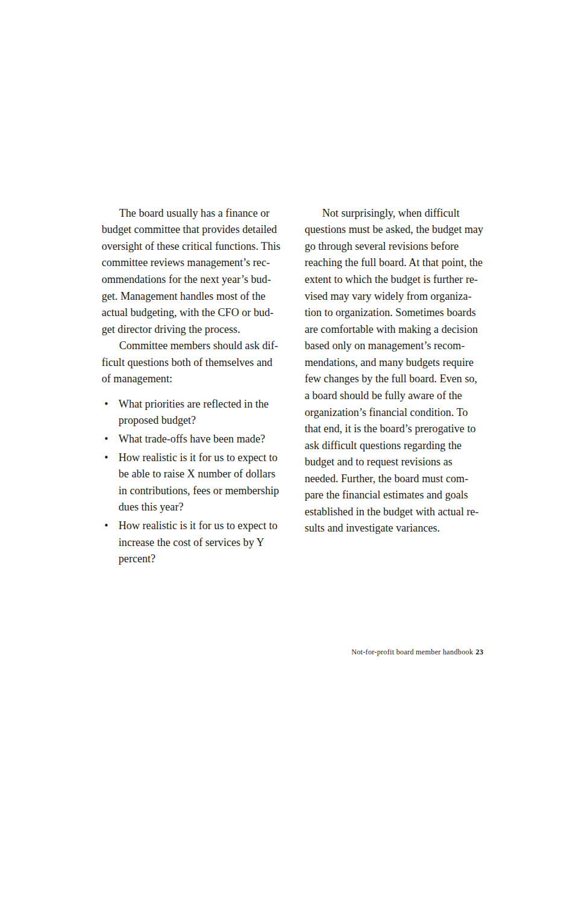The board usually has a finance or budget committee that provides detailed oversight of these critical functions. This committee reviews management’s recommendations for the next year’s budget. Management handles most of the actual budgeting, with the CFO or budget director driving the process.
Committee members should ask difficult questions both of themselves and of management:
What priorities are reflected in the proposed budget?
What trade-offs have been made?
How realistic is it for us to expect to be able to raise X number of dollars in contributions, fees or membership dues this year?
How realistic is it for us to expect to increase the cost of services by Y percent?
Not surprisingly, when difficult questions must be asked, the budget may go through several revisions before reaching the full board. At that point, the extent to which the budget is further revised may vary widely from organization to organization. Sometimes boards are comfortable with making a decision based only on management’s recommendations, and many budgets require few changes by the full board. Even so, a board should be fully aware of the organization’s financial condition. To that end, it is the board’s prerogative to ask difficult questions regarding the budget and to request revisions as needed. Further, the board must compare the financial estimates and goals established in the budget with actual results and investigate variances.
Not-for-profit board member handbook23